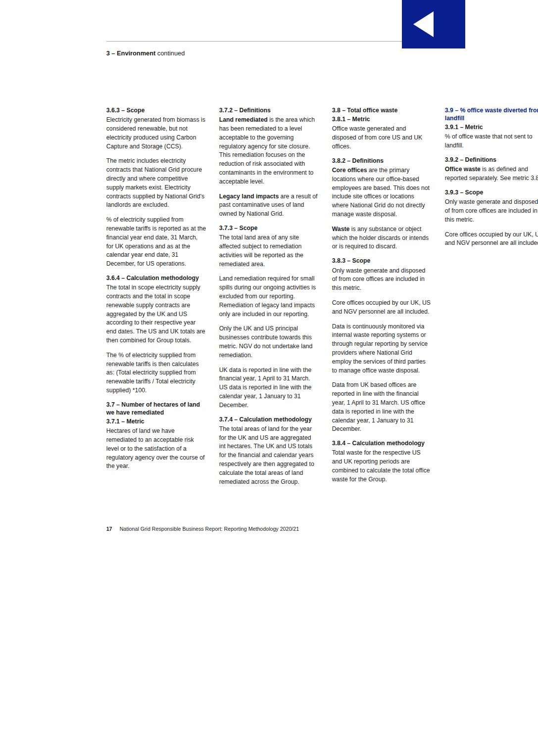3 – Environment continued
3.6.3 – Scope
Electricity generated from biomass is considered renewable, but not electricity produced using Carbon Capture and Storage (CCS).
The metric includes electricity contracts that National Grid procure directly and where competitive supply markets exist. Electricity contracts supplied by National Grid's landlords are excluded.
% of electricity supplied from renewable tariffs is reported as at the financial year end date, 31 March, for UK operations and as at the calendar year end date, 31 December, for US operations.
3.6.4 – Calculation methodology
The total in scope electricity supply contracts and the total in scope renewable supply contracts are aggregated by the UK and US according to their respective year end dates. The US and UK totals are then combined for Group totals.
The % of electricity supplied from renewable tariffs is then calculates as: (Total electricity supplied from renewable tariffs / Total electricity supplied) *100.
3.7 – Number of hectares of land we have remediated
3.7.1 – Metric
Hectares of land we have remediated to an acceptable risk level or to the satisfaction of a regulatory agency over the course of the year.
3.7.2 – Definitions
Land remediated is the area which has been remediated to a level acceptable to the governing regulatory agency for site closure. This remediation focuses on the reduction of risk associated with contaminants in the environment to acceptable level.
Legacy land impacts are a result of past contaminative uses of land owned by National Grid.
3.7.3 – Scope
The total land area of any site affected subject to remediation activities will be reported as the remediated area.
Land remediation required for small spills during our ongoing activities is excluded from our reporting. Remediation of legacy land impacts only are included in our reporting.
Only the UK and US principal businesses contribute towards this metric. NGV do not undertake land remediation.
UK data is reported in line with the financial year, 1 April to 31 March. US data is reported in line with the calendar year, 1 January to 31 December.
3.7.4 – Calculation methodology
The total areas of land for the year for the UK and US are aggregated int hectares. The UK and US totals for the financial and calendar years respectively are then aggregated to calculate the total areas of land remediated across the Group.
3.8 – Total office waste
3.8.1 – Metric
Office waste generated and disposed of from core US and UK offices.
3.8.2 – Definitions
Core offices are the primary locations where our office-based employees are based. This does not include site offices or locations where National Grid do not directly manage waste disposal.
Waste is any substance or object which the holder discards or intends or is required to discard.
3.8.3 – Scope
Only waste generate and disposed of from core offices are included in this metric.
Core offices occupied by our UK, US and NGV personnel are all included.
Data is continuously monitored via internal waste reporting systems or through regular reporting by service providers where National Grid employ the services of third parties to manage office waste disposal.
Data from UK based offices are reported in line with the financial year, 1 April to 31 March. US office data is reported in line with the calendar year, 1 January to 31 December.
3.8.4 – Calculation methodology
Total waste for the respective US and UK reporting periods are combined to calculate the total office waste for the Group.
3.9 – % office waste diverted from landfill
3.9.1 – Metric
% of office waste that not sent to landfill.
3.9.2 – Definitions
Office waste is as defined and reported separately. See metric 3.8.
3.9.3 – Scope
Only waste generate and disposed of from core offices are included in this metric.
Core offices occupied by our UK, US and NGV personnel are all included.
17 National Grid Responsible Business Report: Reporting Methodology 2020/21